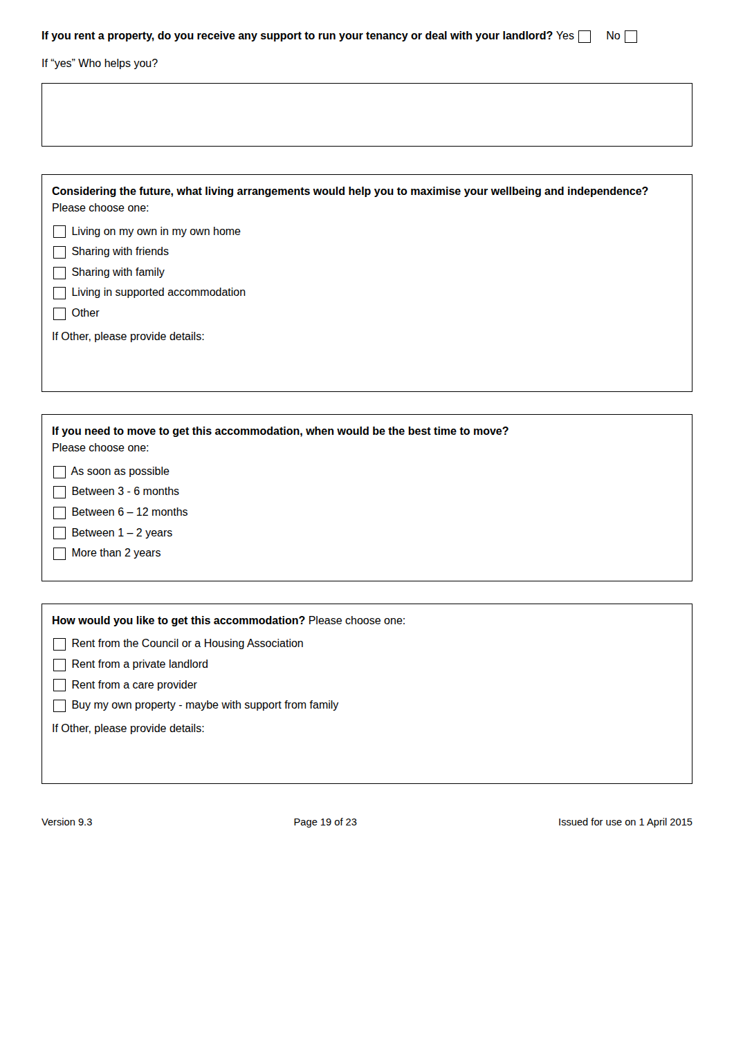If you rent a property, do you receive any support to run your tenancy or deal with your landlord? Yes No
If “yes” Who helps you?
Considering the future, what living arrangements would help you to maximise your wellbeing and independence? Please choose one:
Living on my own in my own home
Sharing with friends
Sharing with family
Living in supported accommodation
Other
If Other, please provide details:
If you need to move to get this accommodation, when would be the best time to move?
Please choose one:
As soon as possible
Between 3 - 6 months
Between 6 – 12 months
Between 1 – 2 years
More than 2 years
How would you like to get this accommodation? Please choose one:
Rent from the Council or a Housing Association
Rent from a private landlord
Rent from a care provider
Buy my own property - maybe with support from family
If Other, please provide details:
Version 9.3 Page 19 of 23 Issued for use on 1 April 2015